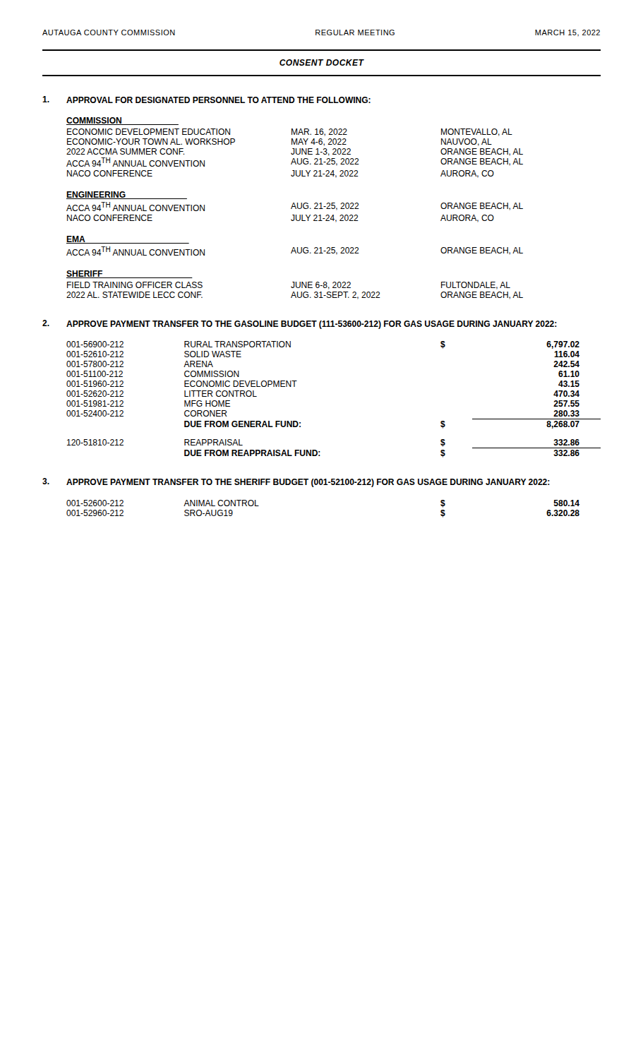AUTAUGA COUNTY COMMISSION REGULAR MEETING MARCH 15, 2022
CONSENT DOCKET
Approval for designated personnel to attend the following:
Commission____________
| ECONOMIC DEVELOPMENT EDUCATION | MAR. 16, 2022 | MONTEVALLO, AL |
| ECONOMIC-YOUR TOWN AL. WORKSHOP | MAY 4-6, 2022 | NAUVOO, AL |
| 2022 ACCMA SUMMER CONF. | JUNE 1-3, 2022 | ORANGE BEACH, AL |
| ACCA 94 TH ANNUAL CONVENTION | AUG. 21-25, 2022 | ORANGE BEACH, AL |
| NACO CONFERENCE | JULY 21-24, 2022 | AURORA, CO |
Engineering_____________
| ACCA 94 TH ANNUAL CONVENTION | AUG. 21-25, 2022 | ORANGE BEACH, AL |
| NACO CONFERENCE | JULY 21-24, 2022 | AURORA, CO |
EMA______________________
| ACCA 94 TH ANNUAL CONVENTION | AUG. 21-25, 2022 | ORANGE BEACH, AL |
Sheriff___________________
| FIELD TRAINING OFFICER CLASS | JUNE 6-8, 2022 | FULTONDALE, AL |
| 2022 AL. STATEWIDE LECC CONF. | AUG. 31-SEPT. 2, 2022 | ORANGE BEACH, AL |
Approve payment transfer to the gasoline budget (111-53600-212) for gas usage during January 2022:
| 001-56900-212 | RURAL TRANSPORTATION | $ | 6,797.02 |
| 001-52610-212 | SOLID WASTE | | 116.04 |
| 001-57800-212 | ARENA | | 242.54 |
| 001-51100-212 | COMMISSION | | 61.10 |
| 001-51960-212 | ECONOMIC DEVELOPMENT | | 43.15 |
| 001-52620-212 | LITTER CONTROL | | 470.34 |
| 001-51981-212 | MFG HOME | | 257.55 |
| 001-52400-212 | CORONER | | 280.33 |
| | DUE FROM GENERAL FUND: | $ | 8,268.07 |
| 120-51810-212 | REAPPRAISAL | $ | 332.86 |
| | DUE FROM REAPPRAISAL FUND: | $ | 332.86 |
Approve payment transfer to the sheriff budget (001-52100-212) for gas usage during January 2022:
| 001-52600-212 | ANIMAL CONTROL | $ | 580.14 |
| 001-52960-212 | SRO-AUG19 | $ | 6.320.28 |